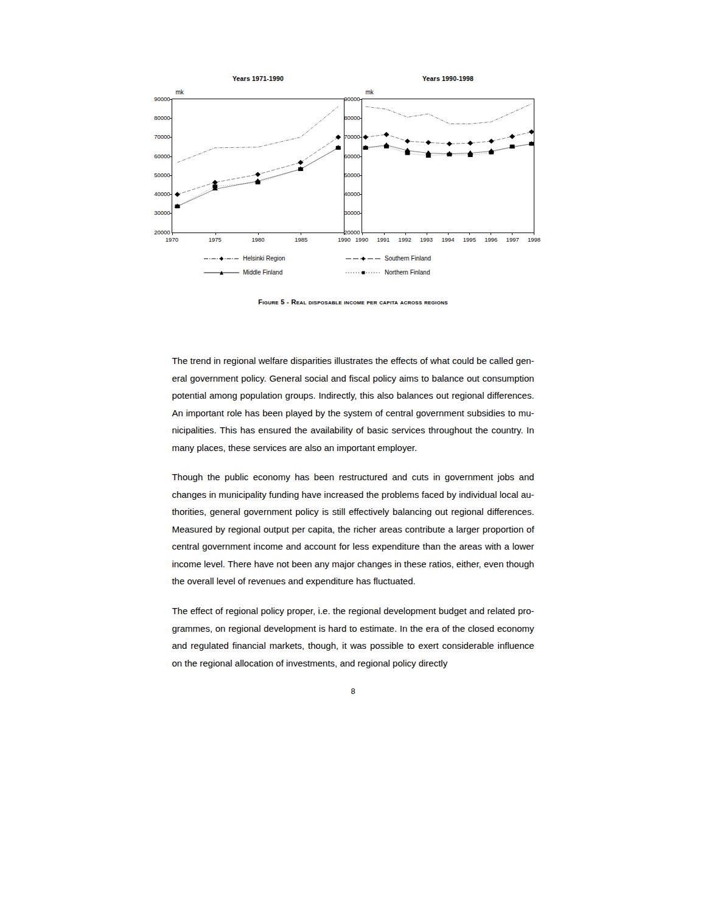Years 1971-1990
mk
90000 80000 70000 60000 50000 40000 30000 20000
1970 1975 1980 1985 1990
Years 1990-1998
mk
90000 80000 70000 60000 50000 40000 30000 20000
1990 1991 1992 1993 1994 1995 1996 1997 1998
Helsinki Region
Southern Finland
Middle Finland
Northern Finland
Figure 5 - Real disposable income per capita across regions
The trend in regional welfare disparities illustrates the effects of what could be called general government policy. General social and fiscal policy aims to balance out consumption potential among population groups. Indirectly, this also balances out regional differences. An important role has been played by the system of central government subsidies to municipalities. This has ensured the availability of basic services throughout the country. In many places, these services are also an important employer.
Though the public economy has been restructured and cuts in government jobs and changes in municipality funding have increased the problems faced by individual local authorities, general government policy is still effectively balancing out regional differences. Measured by regional output per capita, the richer areas contribute a larger proportion of central government income and account for less expenditure than the areas with a lower income level. There have not been any major changes in these ratios, either, even though the overall level of revenues and expenditure has fluctuated.
The effect of regional policy proper, i.e. the regional development budget and related programmes, on regional development is hard to estimate. In the era of the closed economy and regulated financial markets, though, it was possible to exert considerable influence on the regional allocation of investments, and regional policy directly
8